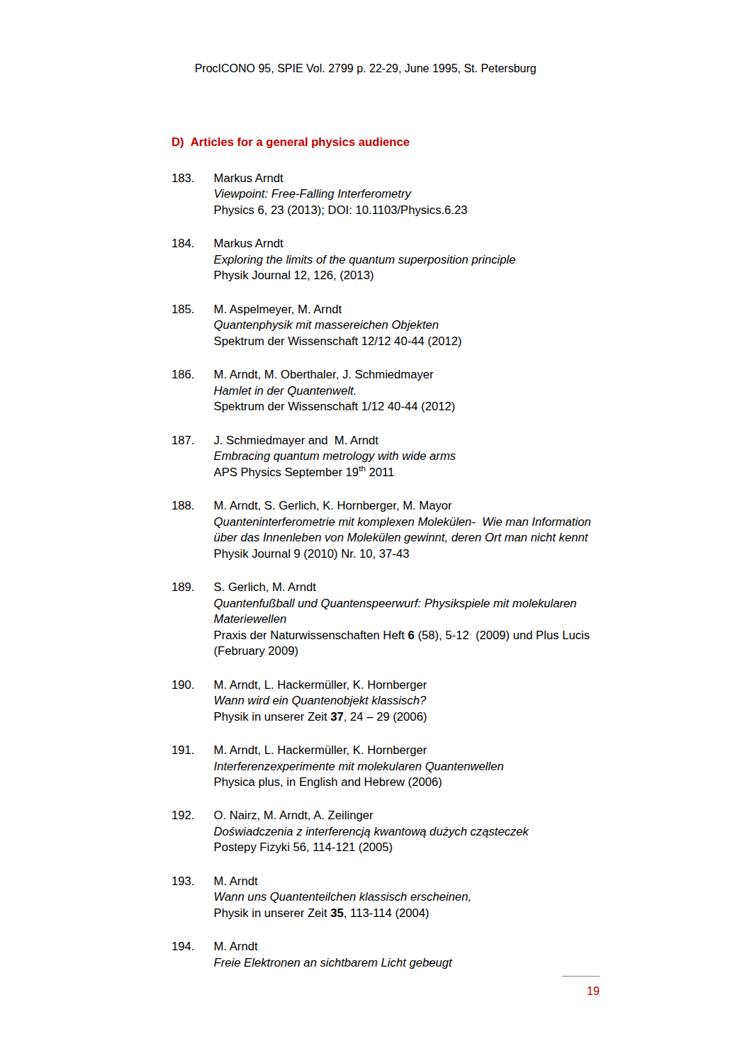ProcICONO 95, SPIE Vol. 2799 p. 22-29, June 1995, St. Petersburg
D) Articles for a general physics audience
183. Markus Arndt Viewpoint: Free-Falling Interferometry Physics 6, 23 (2013); DOI: 10.1103/Physics.6.23
184. Markus Arndt Exploring the limits of the quantum superposition principle Physik Journal 12, 126, (2013)
185. M. Aspelmeyer, M. Arndt Quantenphysik mit massereichen Objekten Spektrum der Wissenschaft 12/12 40-44 (2012)
186. M. Arndt, M. Oberthaler, J. Schmiedmayer Hamlet in der Quantenwelt. Spektrum der Wissenschaft 1/12 40-44 (2012)
187. J. Schmiedmayer and M. Arndt Embracing quantum metrology with wide arms APS Physics September 19th 2011
188. M. Arndt, S. Gerlich, K. Hornberger, M. Mayor Quanteninterferometrie mit komplexen Molekülen- Wie man Information über das Innenleben von Molekülen gewinnt, deren Ort man nicht kennt Physik Journal 9 (2010) Nr. 10, 37-43
189. S. Gerlich, M. Arndt Quantenfußball und Quantenspeerwurf: Physikspiele mit molekularen Materiewellen Praxis der Naturwissenschaften Heft 6 (58), 5-12 (2009) und Plus Lucis (February 2009)
190. M. Arndt, L. Hackermüller, K. Hornberger Wann wird ein Quantenobjekt klassisch? Physik in unserer Zeit 37, 24 – 29 (2006)
191. M. Arndt, L. Hackermüller, K. Hornberger Interferenzexperimente mit molekularen Quantenwellen Physica plus, in English and Hebrew (2006)
192. O. Nairz, M. Arndt, A. Zeilinger Doświadczenia z interferencją kwantową dużych cząsteczek Postepy Fizyki 56, 114-121 (2005)
193. M. Arndt Wann uns Quantenteilchen klassisch erscheinen, Physik in unserer Zeit 35, 113-114 (2004)
194. M. Arndt Freie Elektronen an sichtbarem Licht gebeugt
19